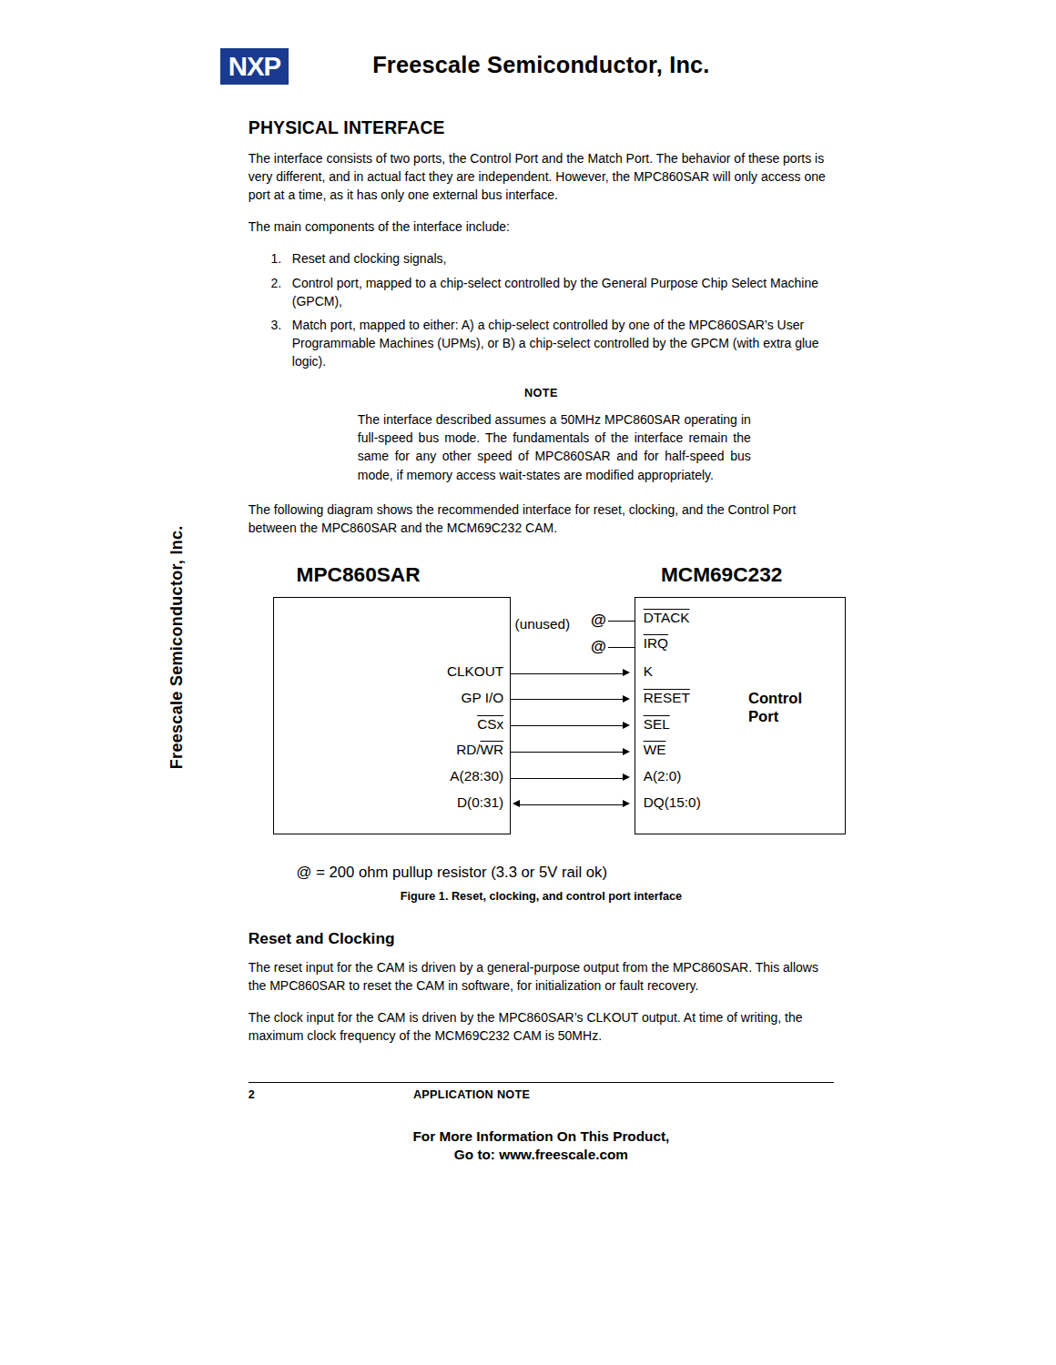Freescale Semiconductor, Inc.
NXP
Freescale Semiconductor, Inc.
PHYSICAL INTERFACE
The interface consists of two ports, the Control Port and the Match Port. The behavior of these ports is very different, and in actual fact they are independent. However, the MPC860SAR will only access one port at a time, as it has only one external bus interface.
The main components of the interface include:
Reset and clocking signals,
Control port, mapped to a chip-select controlled by the General Purpose Chip Select Machine (GPCM),
Match port, mapped to either: A) a chip-select controlled by one of the MPC860SAR’s User Programmable Machines (UPMs), or B) a chip-select controlled by the GPCM (with extra glue logic).
NOTE
The interface described assumes a 50MHz MPC860SAR operating in full-speed bus mode. The fundamentals of the interface remain the same for any other speed of MPC860SAR and for half-speed bus mode, if memory access wait-states are modified appropriately.
The following diagram shows the recommended interface for reset, clocking, and the Control Port between the MPC860SAR and the MCM69C232 CAM.
MPC860SAR MCM69C232
(unused)
@
@
DTACK
IRQ
K
RESET
SEL
WE
A(2:0)
DQ(15:0)
Control Port
CLKOUT
GP I/O
CSx
RD/WR
A(28:30)
D(0:31)
@ = 200 ohm pullup resistor (3.3 or 5V rail ok)
Figure 1. Reset, clocking, and control port interface
Reset and Clocking
The reset input for the CAM is driven by a general-purpose output from the MPC860SAR. This allows the MPC860SAR to reset the CAM in software, for initialization or fault recovery.
The clock input for the CAM is driven by the MPC860SAR’s CLKOUT output. At time of writing, the maximum clock frequency of the MCM69C232 CAM is 50MHz.
2 APPLICATION NOTE
For More Information On This Product,
Go to: www.freescale.com